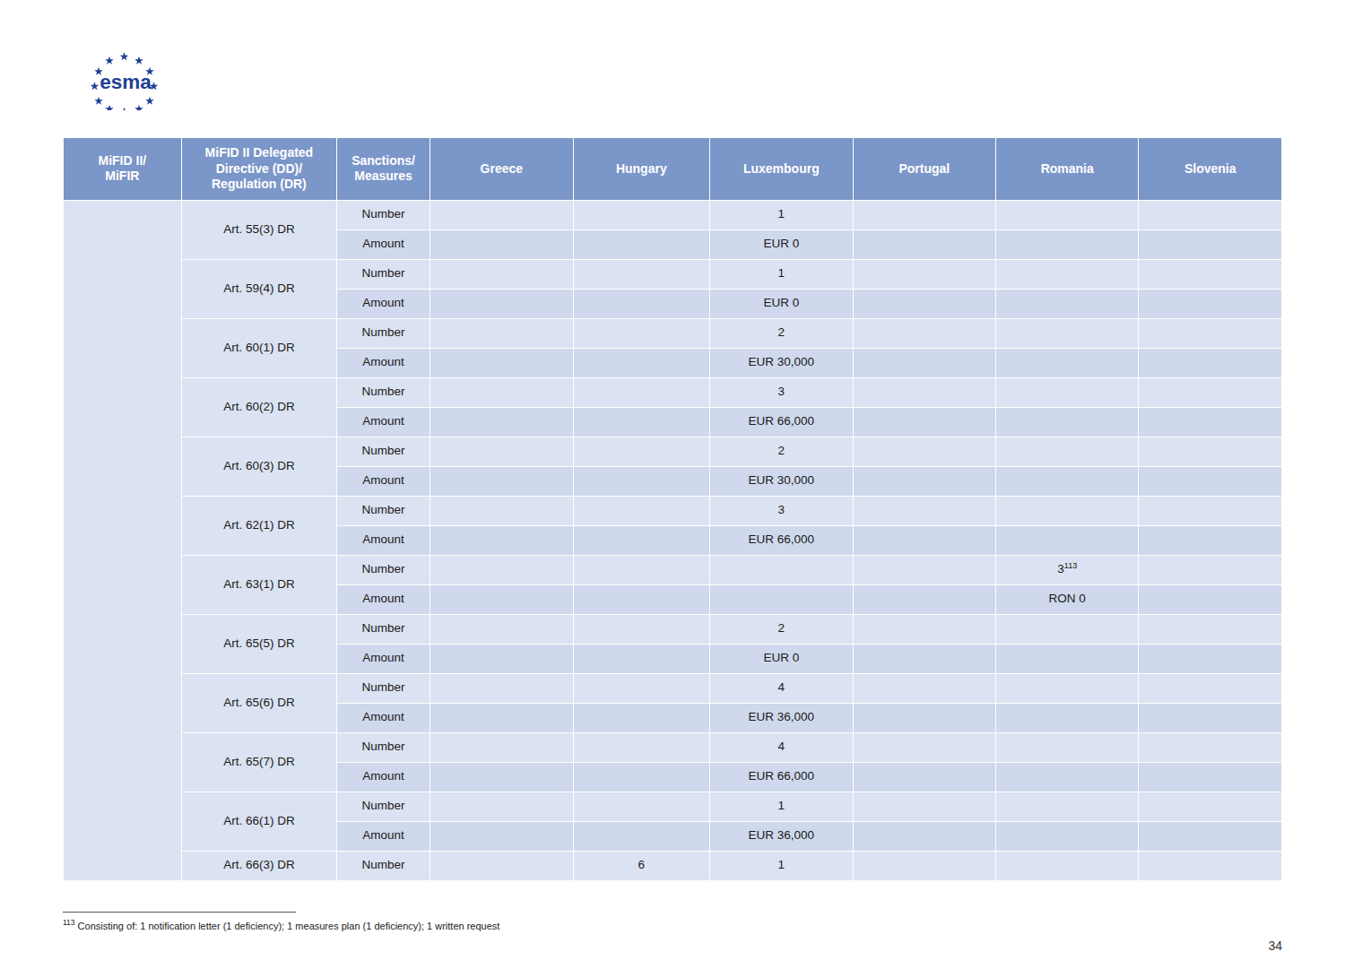esma
| MiFID II/ MiFIR | MiFID II Delegated Directive (DD)/ Regulation (DR) | Sanctions/ Measures | Greece | Hungary | Luxembourg | Portugal | Romania | Slovenia |
| --- | --- | --- | --- | --- | --- | --- | --- | --- |
| | Art. 55(3) DR | Number | | | 1 | | | |
| Amount | | | EUR 0 | | | |
| Art. 59(4) DR | Number | | | 1 | | | |
| Amount | | | EUR 0 | | | |
| Art. 60(1) DR | Number | | | 2 | | | |
| Amount | | | EUR 30,000 | | | |
| Art. 60(2) DR | Number | | | 3 | | | |
| Amount | | | EUR 66,000 | | | |
| Art. 60(3) DR | Number | | | 2 | | | |
| Amount | | | EUR 30,000 | | | |
| Art. 62(1) DR | Number | | | 3 | | | |
| Amount | | | EUR 66,000 | | | |
| Art. 63(1) DR | Number | | | | | 3 113 | |
| Amount | | | | | RON 0 | |
| Art. 65(5) DR | Number | | | 2 | | | |
| Amount | | | EUR 0 | | | |
| Art. 65(6) DR | Number | | | 4 | | | |
| Amount | | | EUR 36,000 | | | |
| Art. 65(7) DR | Number | | | 4 | | | |
| Amount | | | EUR 66,000 | | | |
| Art. 66(1) DR | Number | | | 1 | | | |
| Amount | | | EUR 36,000 | | | |
| Art. 66(3) DR | Number | | 6 | 1 | | | |
113 Consisting of: 1 notification letter (1 deficiency); 1 measures plan (1 deficiency); 1 written request
34